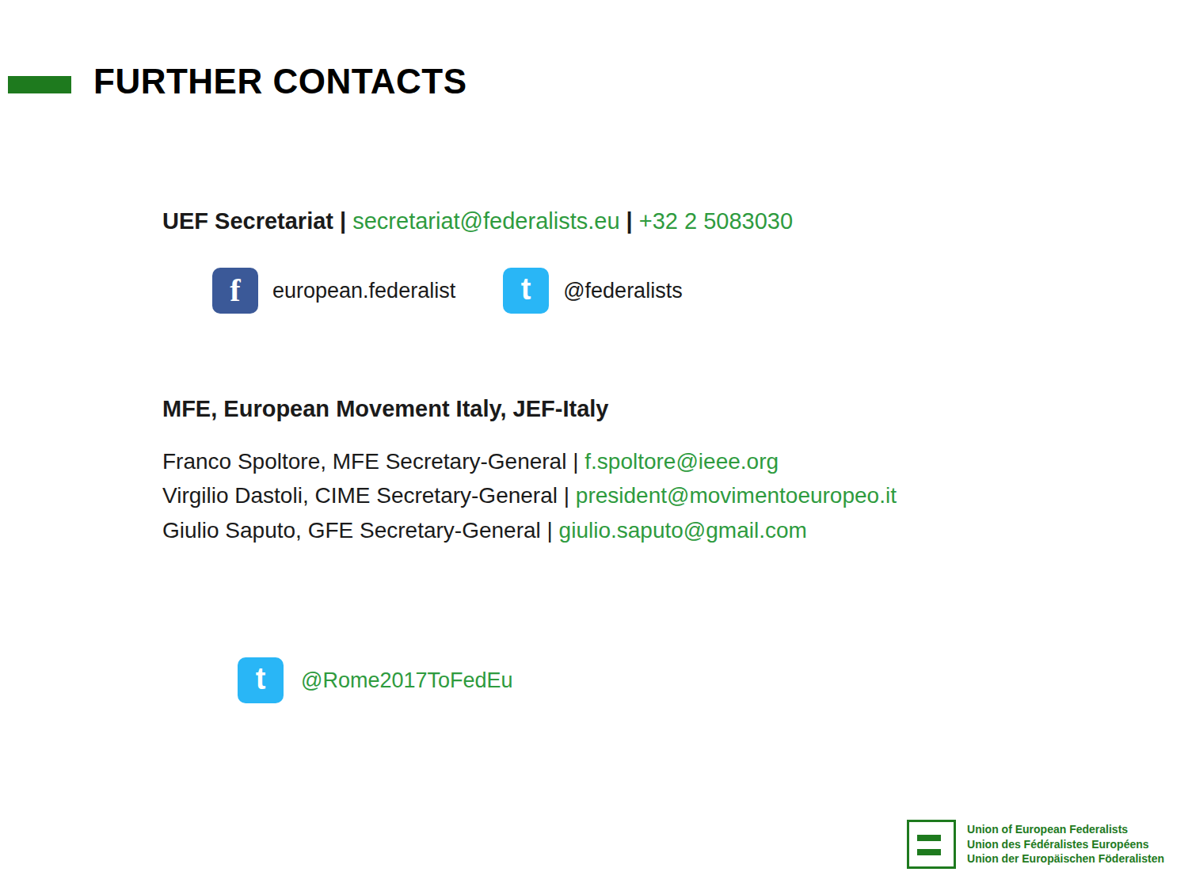FURTHER CONTACTS
UEF Secretariat | secretariat@federalists.eu | +32 2 5083030
f european.federalist t @federalists
MFE, European Movement Italy, JEF-Italy
Franco Spoltore, MFE Secretary-General | f.spoltore@ieee.org
Virgilio Dastoli, CIME Secretary-General | president@movimentoeuropeo.it
Giulio Saputo, GFE Secretary-General | giulio.saputo@gmail.com
t @Rome2017ToFedEu
Union of European Federalists
Union des Fédéralistes Européens
Union der Europäischen Föderalisten